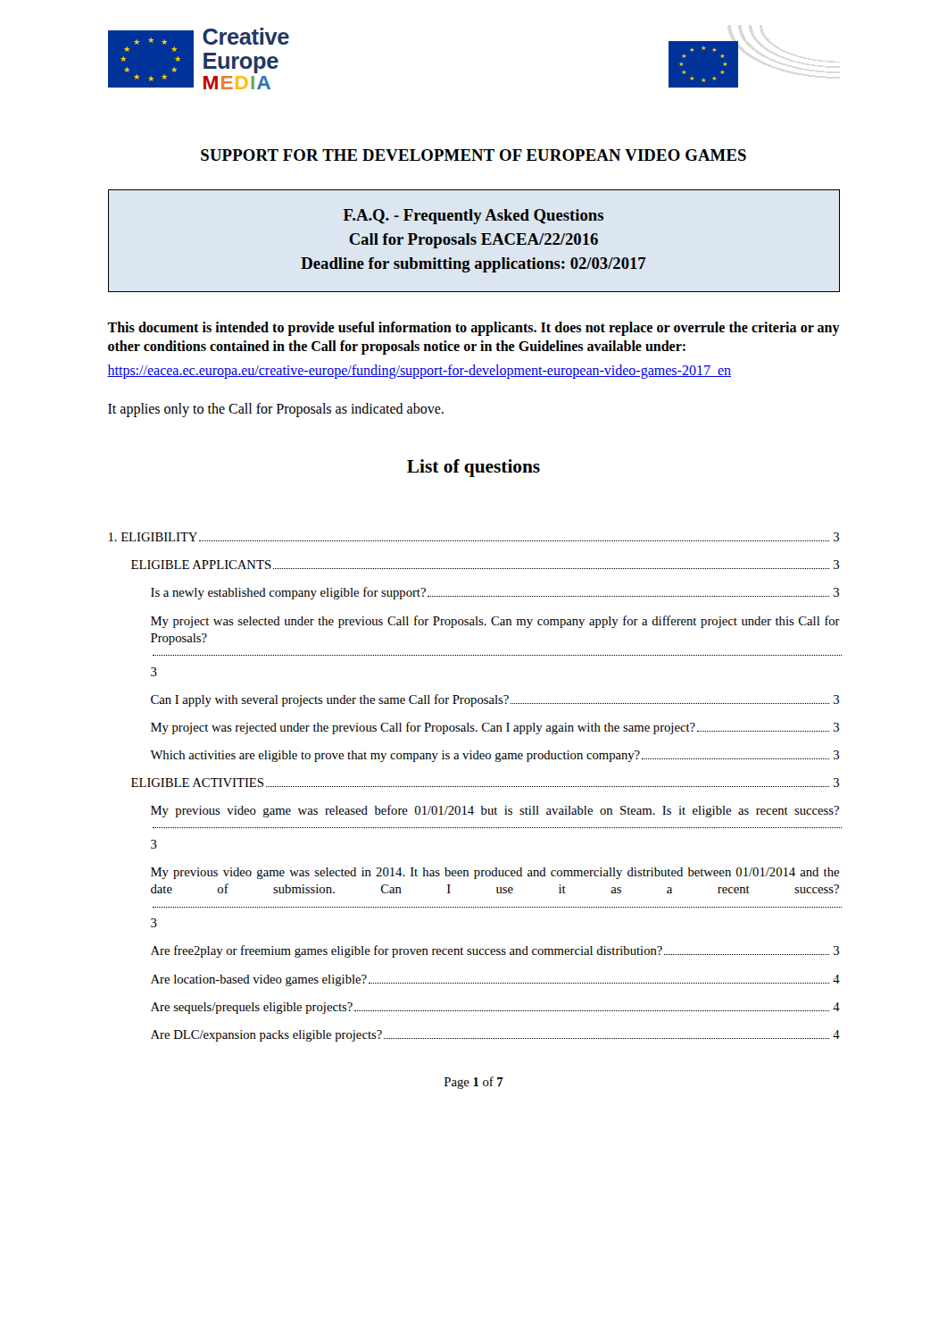★ ★ ★ ★ ★ ★ ★ ★ ★ ★ ★ ★
Creative Europe MEDIA
★ ★ ★ ★ ★ ★ ★ ★ ★ ★ ★ ★
SUPPORT FOR THE DEVELOPMENT OF EUROPEAN VIDEO GAMES
F.A.Q. - Frequently Asked Questions
Call for Proposals EACEA/22/2016
Deadline for submitting applications: 02/03/2017
This document is intended to provide useful information to applicants. It does not replace or overrule the criteria or any other conditions contained in the Call for proposals notice or in the Guidelines available under:
https://eacea.ec.europa.eu/creative-europe/funding/support-for-development-european-video-games-2017_en
It applies only to the Call for Proposals as indicated above.
List of questions
1. ELIGIBILITY 3
ELIGIBLE APPLICANTS 3
Is a newly established company eligible for support? 3
My project was selected under the previous Call for Proposals. Can my company apply for a different project under this Call for Proposals? 3
Can I apply with several projects under the same Call for Proposals? 3
My project was rejected under the previous Call for Proposals. Can I apply again with the same project? 3
Which activities are eligible to prove that my company is a video game production company? 3
ELIGIBLE ACTIVITIES 3
My previous video game was released before 01/01/2014 but is still available on Steam. Is it eligible as recent success? 3
My previous video game was selected in 2014. It has been produced and commercially distributed between 01/01/2014 and the date of submission. Can I use it as a recent success? 3
Are free2play or freemium games eligible for proven recent success and commercial distribution? 3
Are location-based video games eligible? 4
Are sequels/prequels eligible projects? 4
Are DLC/expansion packs eligible projects? 4
Page 1 of 7